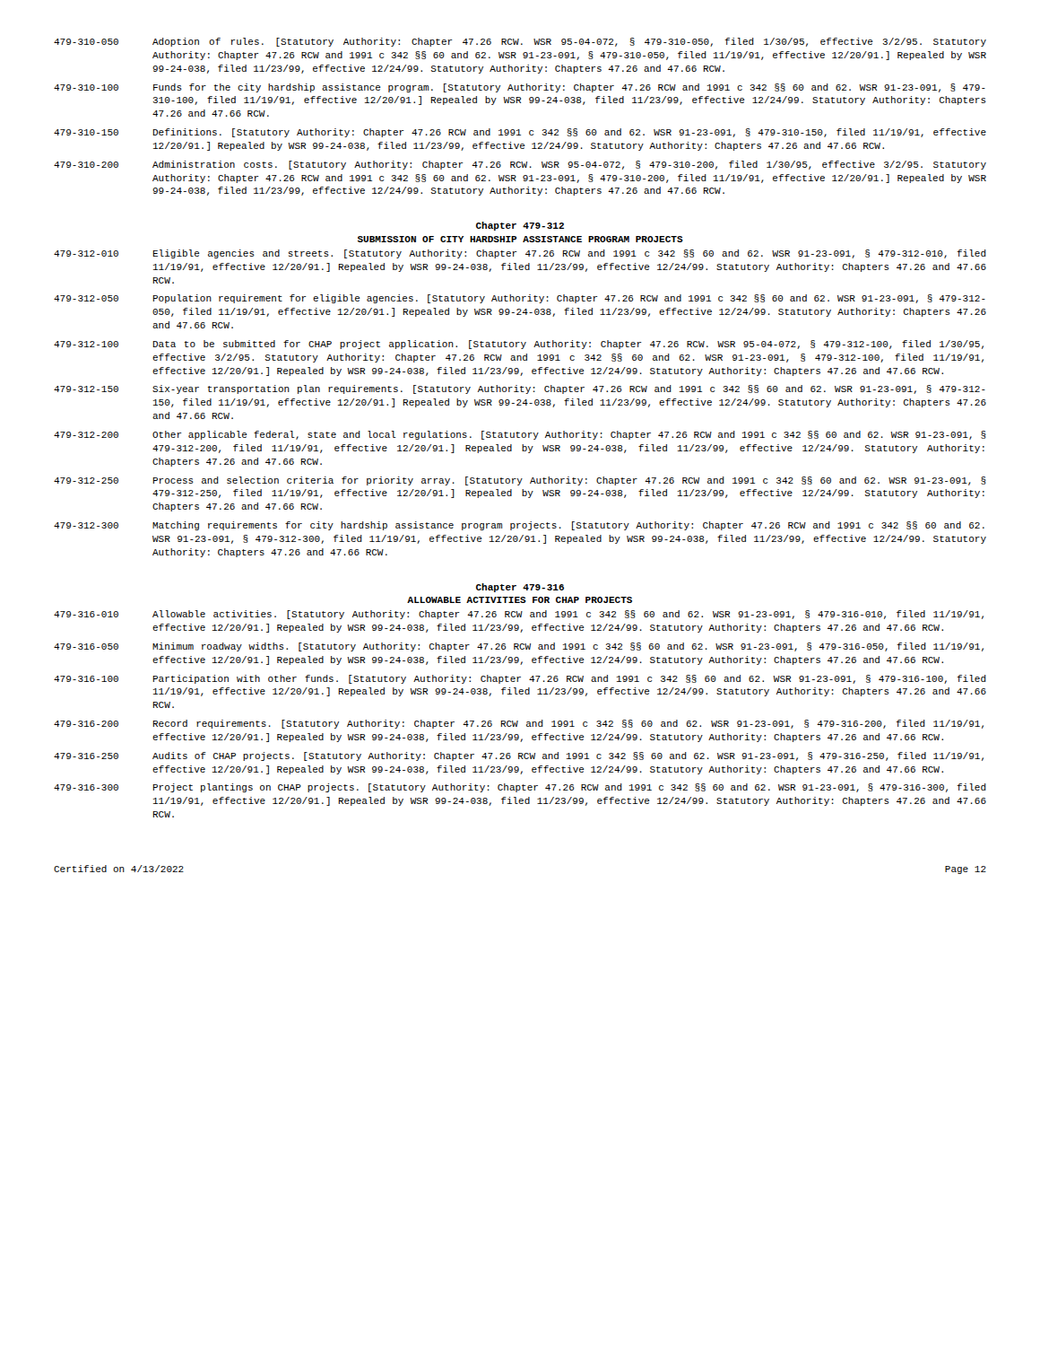| 479-310-050 | Adoption of rules. [Statutory Authority: Chapter 47.26 RCW. WSR 95-04-072, § 479-310-050, filed 1/30/95, effective 3/2/95. Statutory Authority: Chapter 47.26 RCW and 1991 c 342 §§ 60 and 62. WSR 91-23-091, § 479-310-050, filed 11/19/91, effective 12/20/91.] Repealed by WSR 99-24-038, filed 11/23/99, effective 12/24/99. Statutory Authority: Chapters 47.26 and 47.66 RCW. |
| 479-310-100 | Funds for the city hardship assistance program. [Statutory Authority: Chapter 47.26 RCW and 1991 c 342 §§ 60 and 62. WSR 91-23-091, § 479-310-100, filed 11/19/91, effective 12/20/91.] Repealed by WSR 99-24-038, filed 11/23/99, effective 12/24/99. Statutory Authority: Chapters 47.26 and 47.66 RCW. |
| 479-310-150 | Definitions. [Statutory Authority: Chapter 47.26 RCW and 1991 c 342 §§ 60 and 62. WSR 91-23-091, § 479-310-150, filed 11/19/91, effective 12/20/91.] Repealed by WSR 99-24-038, filed 11/23/99, effective 12/24/99. Statutory Authority: Chapters 47.26 and 47.66 RCW. |
| 479-310-200 | Administration costs. [Statutory Authority: Chapter 47.26 RCW. WSR 95-04-072, § 479-310-200, filed 1/30/95, effective 3/2/95. Statutory Authority: Chapter 47.26 RCW and 1991 c 342 §§ 60 and 62. WSR 91-23-091, § 479-310-200, filed 11/19/91, effective 12/20/91.] Repealed by WSR 99-24-038, filed 11/23/99, effective 12/24/99. Statutory Authority: Chapters 47.26 and 47.66 RCW. |
Chapter 479-312 SUBMISSION OF CITY HARDSHIP ASSISTANCE PROGRAM PROJECTS
| 479-312-010 | Eligible agencies and streets. [Statutory Authority: Chapter 47.26 RCW and 1991 c 342 §§ 60 and 62. WSR 91-23-091, § 479-312-010, filed 11/19/91, effective 12/20/91.] Repealed by WSR 99-24-038, filed 11/23/99, effective 12/24/99. Statutory Authority: Chapters 47.26 and 47.66 RCW. |
| 479-312-050 | Population requirement for eligible agencies. [Statutory Authority: Chapter 47.26 RCW and 1991 c 342 §§ 60 and 62. WSR 91-23-091, § 479-312-050, filed 11/19/91, effective 12/20/91.] Repealed by WSR 99-24-038, filed 11/23/99, effective 12/24/99. Statutory Authority: Chapters 47.26 and 47.66 RCW. |
| 479-312-100 | Data to be submitted for CHAP project application. [Statutory Authority: Chapter 47.26 RCW. WSR 95-04-072, § 479-312-100, filed 1/30/95, effective 3/2/95. Statutory Authority: Chapter 47.26 RCW and 1991 c 342 §§ 60 and 62. WSR 91-23-091, § 479-312-100, filed 11/19/91, effective 12/20/91.] Repealed by WSR 99-24-038, filed 11/23/99, effective 12/24/99. Statutory Authority: Chapters 47.26 and 47.66 RCW. |
| 479-312-150 | Six-year transportation plan requirements. [Statutory Authority: Chapter 47.26 RCW and 1991 c 342 §§ 60 and 62. WSR 91-23-091, § 479-312-150, filed 11/19/91, effective 12/20/91.] Repealed by WSR 99-24-038, filed 11/23/99, effective 12/24/99. Statutory Authority: Chapters 47.26 and 47.66 RCW. |
| 479-312-200 | Other applicable federal, state and local regulations. [Statutory Authority: Chapter 47.26 RCW and 1991 c 342 §§ 60 and 62. WSR 91-23-091, § 479-312-200, filed 11/19/91, effective 12/20/91.] Repealed by WSR 99-24-038, filed 11/23/99, effective 12/24/99. Statutory Authority: Chapters 47.26 and 47.66 RCW. |
| 479-312-250 | Process and selection criteria for priority array. [Statutory Authority: Chapter 47.26 RCW and 1991 c 342 §§ 60 and 62. WSR 91-23-091, § 479-312-250, filed 11/19/91, effective 12/20/91.] Repealed by WSR 99-24-038, filed 11/23/99, effective 12/24/99. Statutory Authority: Chapters 47.26 and 47.66 RCW. |
| 479-312-300 | Matching requirements for city hardship assistance program projects. [Statutory Authority: Chapter 47.26 RCW and 1991 c 342 §§ 60 and 62. WSR 91-23-091, § 479-312-300, filed 11/19/91, effective 12/20/91.] Repealed by WSR 99-24-038, filed 11/23/99, effective 12/24/99. Statutory Authority: Chapters 47.26 and 47.66 RCW. |
Chapter 479-316 ALLOWABLE ACTIVITIES FOR CHAP PROJECTS
| 479-316-010 | Allowable activities. [Statutory Authority: Chapter 47.26 RCW and 1991 c 342 §§ 60 and 62. WSR 91-23-091, § 479-316-010, filed 11/19/91, effective 12/20/91.] Repealed by WSR 99-24-038, filed 11/23/99, effective 12/24/99. Statutory Authority: Chapters 47.26 and 47.66 RCW. |
| 479-316-050 | Minimum roadway widths. [Statutory Authority: Chapter 47.26 RCW and 1991 c 342 §§ 60 and 62. WSR 91-23-091, § 479-316-050, filed 11/19/91, effective 12/20/91.] Repealed by WSR 99-24-038, filed 11/23/99, effective 12/24/99. Statutory Authority: Chapters 47.26 and 47.66 RCW. |
| 479-316-100 | Participation with other funds. [Statutory Authority: Chapter 47.26 RCW and 1991 c 342 §§ 60 and 62. WSR 91-23-091, § 479-316-100, filed 11/19/91, effective 12/20/91.] Repealed by WSR 99-24-038, filed 11/23/99, effective 12/24/99. Statutory Authority: Chapters 47.26 and 47.66 RCW. |
| 479-316-200 | Record requirements. [Statutory Authority: Chapter 47.26 RCW and 1991 c 342 §§ 60 and 62. WSR 91-23-091, § 479-316-200, filed 11/19/91, effective 12/20/91.] Repealed by WSR 99-24-038, filed 11/23/99, effective 12/24/99. Statutory Authority: Chapters 47.26 and 47.66 RCW. |
| 479-316-250 | Audits of CHAP projects. [Statutory Authority: Chapter 47.26 RCW and 1991 c 342 §§ 60 and 62. WSR 91-23-091, § 479-316-250, filed 11/19/91, effective 12/20/91.] Repealed by WSR 99-24-038, filed 11/23/99, effective 12/24/99. Statutory Authority: Chapters 47.26 and 47.66 RCW. |
| 479-316-300 | Project plantings on CHAP projects. [Statutory Authority: Chapter 47.26 RCW and 1991 c 342 §§ 60 and 62. WSR 91-23-091, § 479-316-300, filed 11/19/91, effective 12/20/91.] Repealed by WSR 99-24-038, filed 11/23/99, effective 12/24/99. Statutory Authority: Chapters 47.26 and 47.66 RCW. |
Certified on 4/13/2022
Page 12